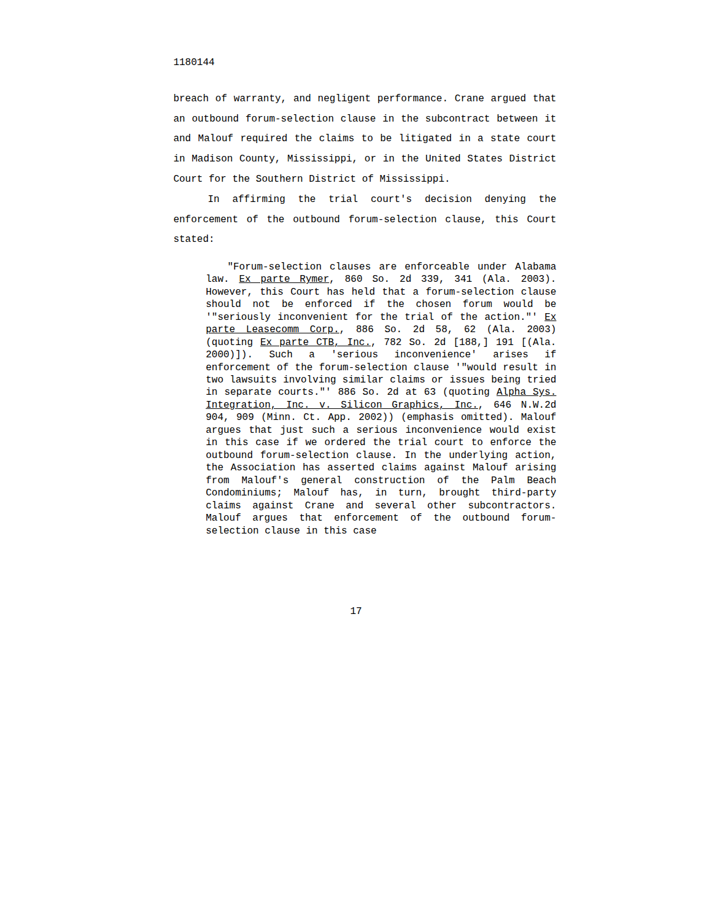1180144
breach of warranty, and negligent performance. Crane argued that an outbound forum-selection clause in the subcontract between it and Malouf required the claims to be litigated in a state court in Madison County, Mississippi, or in the United States District Court for the Southern District of Mississippi.
In affirming the trial court's decision denying the enforcement of the outbound forum-selection clause, this Court stated:
"Forum-selection clauses are enforceable under Alabama law. Ex parte Rymer, 860 So. 2d 339, 341 (Ala. 2003). However, this Court has held that a forum-selection clause should not be enforced if the chosen forum would be '"seriously inconvenient for the trial of the action."' Ex parte Leasecomm Corp., 886 So. 2d 58, 62 (Ala. 2003) (quoting Ex parte CTB, Inc., 782 So. 2d [188,] 191 [(Ala. 2000)]). Such a 'serious inconvenience' arises if enforcement of the forum-selection clause '"would result in two lawsuits involving similar claims or issues being tried in separate courts."' 886 So. 2d at 63 (quoting Alpha Sys. Integration, Inc. v. Silicon Graphics, Inc., 646 N.W.2d 904, 909 (Minn. Ct. App. 2002)) (emphasis omitted). Malouf argues that just such a serious inconvenience would exist in this case if we ordered the trial court to enforce the outbound forum-selection clause. In the underlying action, the Association has asserted claims against Malouf arising from Malouf's general construction of the Palm Beach Condominiums; Malouf has, in turn, brought third-party claims against Crane and several other subcontractors. Malouf argues that enforcement of the outbound forum-selection clause in this case
17